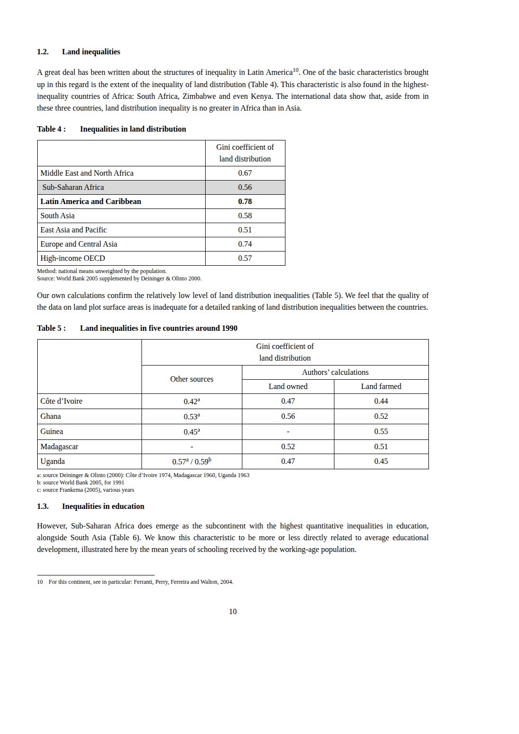1.2. Land inequalities
A great deal has been written about the structures of inequality in Latin America10. One of the basic characteristics brought up in this regard is the extent of the inequality of land distribution (Table 4). This characteristic is also found in the highest-inequality countries of Africa: South Africa, Zimbabwe and even Kenya. The international data show that, aside from in these three countries, land distribution inequality is no greater in Africa than in Asia.
Table 4 : Inequalities in land distribution
| | Gini coefficient of land distribution |
| Middle East and North Africa | 0.67 |
| Sub-Saharan Africa | 0.56 |
| Latin America and Caribbean | 0.78 |
| South Asia | 0.58 |
| East Asia and Pacific | 0.51 |
| Europe and Central Asia | 0.74 |
| High-income OECD | 0.57 |
Method: national means unweighted by the population.
Source: World Bank 2005 supplemented by Deininger & Olinto 2000.
Our own calculations confirm the relatively low level of land distribution inequalities (Table 5). We feel that the quality of the data on land plot surface areas is inadequate for a detailed ranking of land distribution inequalities between the countries.
Table 5 : Land inequalities in five countries around 1990
| | Gini coefficient of land distribution |
| Other sources | Authors’ calculations |
| Land owned | Land farmed |
| Côte d’Ivoire | 0.42 a | 0.47 | 0.44 |
| Ghana | 0.53 a | 0.56 | 0.52 |
| Guinea | 0.45 a | - | 0.55 |
| Madagascar | - | 0.52 | 0.51 |
| Uganda | 0.57 a / 0.59 b | 0.47 | 0.45 |
a: source Deininger & Olinto (2000): Côte d’Ivoire 1974, Madagascar 1960, Uganda 1963
b: source World Bank 2005, for 1991
c: source Frankema (2005), various years
1.3. Inequalities in education
However, Sub-Saharan Africa does emerge as the subcontinent with the highest quantitative inequalities in education, alongside South Asia (Table 6). We know this characteristic to be more or less directly related to average educational development, illustrated here by the mean years of schooling received by the working-age population.
10 For this continent, see in particular: Ferranti, Perry, Ferreira and Walton, 2004.
10